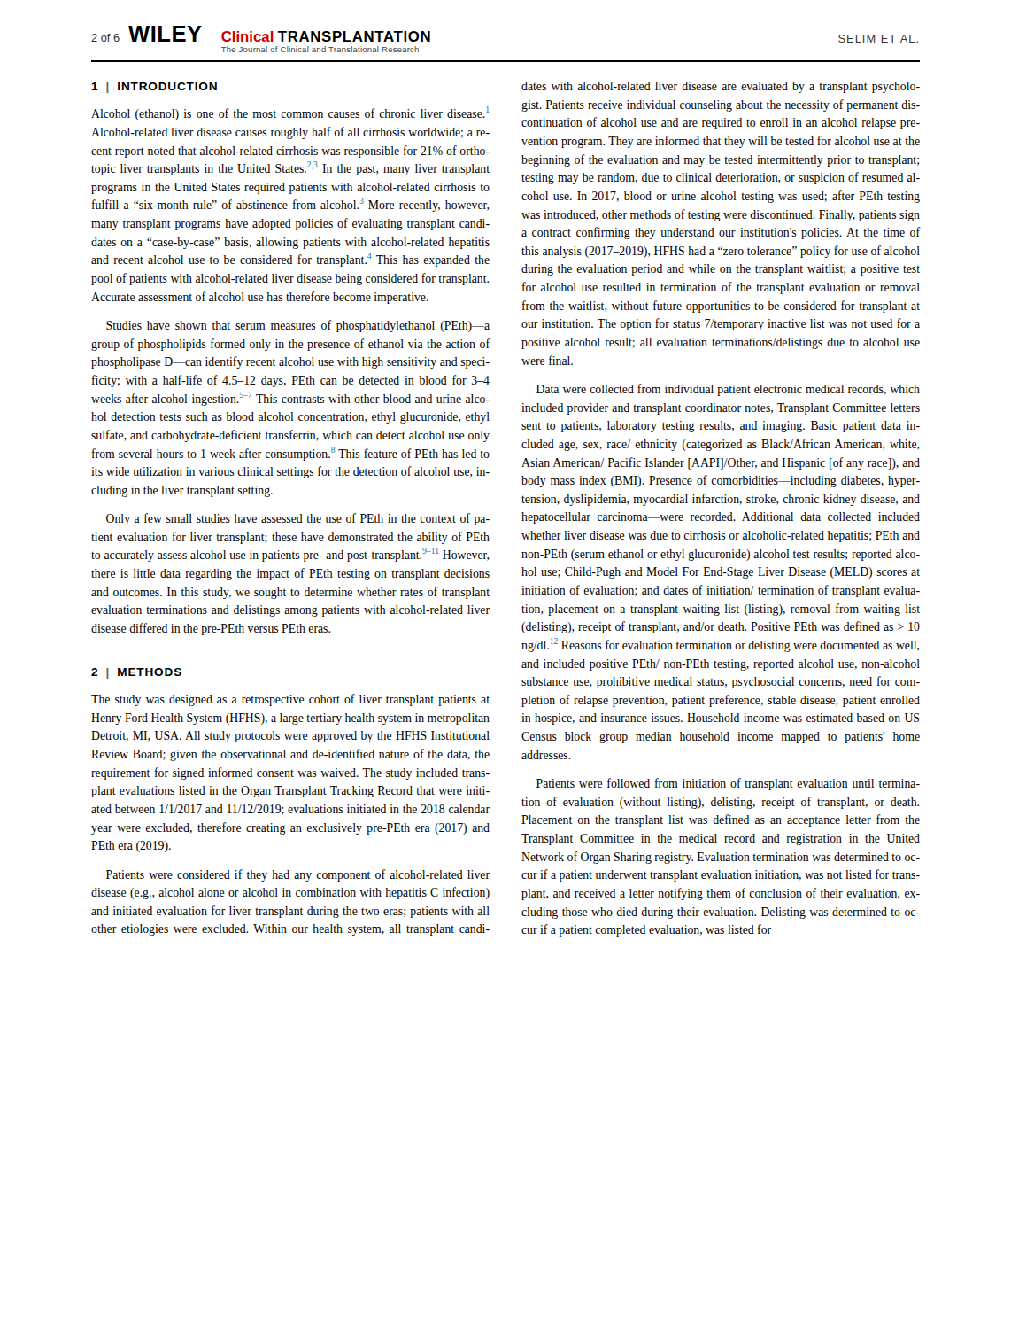2 of 6 WILEY Clinical TRANSPLANTATION The Journal of Clinical and Translational Research
SELIM ET AL.
1|INTRODUCTION
Alcohol (ethanol) is one of the most common causes of chronic liver disease.1 Alcohol-related liver disease causes roughly half of all cirrhosis worldwide; a recent report noted that alcohol-related cirrhosis was responsible for 21% of orthotopic liver transplants in the United States.2,3 In the past, many liver transplant programs in the United States required patients with alcohol-related cirrhosis to fulfill a “six-month rule” of abstinence from alcohol.3 More recently, however, many transplant programs have adopted policies of evaluating transplant candidates on a “case-by-case” basis, allowing patients with alcohol-related hepatitis and recent alcohol use to be considered for transplant.4 This has expanded the pool of patients with alcohol-related liver disease being considered for transplant. Accurate assessment of alcohol use has therefore become imperative.
Studies have shown that serum measures of phosphatidylethanol (PEth)—a group of phospholipids formed only in the presence of ethanol via the action of phospholipase D—can identify recent alcohol use with high sensitivity and specificity; with a half-life of 4.5–12 days, PEth can be detected in blood for 3–4 weeks after alcohol ingestion.5–7 This contrasts with other blood and urine alcohol detection tests such as blood alcohol concentration, ethyl glucuronide, ethyl sulfate, and carbohydrate-deficient transferrin, which can detect alcohol use only from several hours to 1 week after consumption.8 This feature of PEth has led to its wide utilization in various clinical settings for the detection of alcohol use, including in the liver transplant setting.
Only a few small studies have assessed the use of PEth in the context of patient evaluation for liver transplant; these have demonstrated the ability of PEth to accurately assess alcohol use in patients pre- and post-transplant.9–11 However, there is little data regarding the impact of PEth testing on transplant decisions and outcomes. In this study, we sought to determine whether rates of transplant evaluation terminations and delistings among patients with alcohol-related liver disease differed in the pre-PEth versus PEth eras.
2|METHODS
The study was designed as a retrospective cohort of liver transplant patients at Henry Ford Health System (HFHS), a large tertiary health system in metropolitan Detroit, MI, USA. All study protocols were approved by the HFHS Institutional Review Board; given the observational and de-identified nature of the data, the requirement for signed informed consent was waived. The study included transplant evaluations listed in the Organ Transplant Tracking Record that were initiated between 1/1/2017 and 11/12/2019; evaluations initiated in the 2018 calendar year were excluded, therefore creating an exclusively pre-PEth era (2017) and PEth era (2019).
Patients were considered if they had any component of alcohol-related liver disease (e.g., alcohol alone or alcohol in combination with hepatitis C infection) and initiated evaluation for liver transplant during the two eras; patients with all other etiologies were excluded. Within our health system, all transplant candidates with alcohol-related liver disease are evaluated by a transplant psychologist. Patients receive individual counseling about the necessity of permanent discontinuation of alcohol use and are required to enroll in an alcohol relapse prevention program. They are informed that they will be tested for alcohol use at the beginning of the evaluation and may be tested intermittently prior to transplant; testing may be random, due to clinical deterioration, or suspicion of resumed alcohol use. In 2017, blood or urine alcohol testing was used; after PEth testing was introduced, other methods of testing were discontinued. Finally, patients sign a contract confirming they understand our institution's policies. At the time of this analysis (2017–2019), HFHS had a “zero tolerance” policy for use of alcohol during the evaluation period and while on the transplant waitlist; a positive test for alcohol use resulted in termination of the transplant evaluation or removal from the waitlist, without future opportunities to be considered for transplant at our institution. The option for status 7/temporary inactive list was not used for a positive alcohol result; all evaluation terminations/delistings due to alcohol use were final.
Data were collected from individual patient electronic medical records, which included provider and transplant coordinator notes, Transplant Committee letters sent to patients, laboratory testing results, and imaging. Basic patient data included age, sex, race/ ethnicity (categorized as Black/African American, white, Asian American/ Pacific Islander [AAPI]/Other, and Hispanic [of any race]), and body mass index (BMI). Presence of comorbidities—including diabetes, hypertension, dyslipidemia, myocardial infarction, stroke, chronic kidney disease, and hepatocellular carcinoma—were recorded. Additional data collected included whether liver disease was due to cirrhosis or alcoholic-related hepatitis; PEth and non-PEth (serum ethanol or ethyl glucuronide) alcohol test results; reported alcohol use; Child-Pugh and Model For End-Stage Liver Disease (MELD) scores at initiation of evaluation; and dates of initiation/ termination of transplant evaluation, placement on a transplant waiting list (listing), removal from waiting list (delisting), receipt of transplant, and/or death. Positive PEth was defined as > 10 ng/dl.12 Reasons for evaluation termination or delisting were documented as well, and included positive PEth/ non-PEth testing, reported alcohol use, non-alcohol substance use, prohibitive medical status, psychosocial concerns, need for completion of relapse prevention, patient preference, stable disease, patient enrolled in hospice, and insurance issues. Household income was estimated based on US Census block group median household income mapped to patients' home addresses.
Patients were followed from initiation of transplant evaluation until termination of evaluation (without listing), delisting, receipt of transplant, or death. Placement on the transplant list was defined as an acceptance letter from the Transplant Committee in the medical record and registration in the United Network of Organ Sharing registry. Evaluation termination was determined to occur if a patient underwent transplant evaluation initiation, was not listed for transplant, and received a letter notifying them of conclusion of their evaluation, excluding those who died during their evaluation. Delisting was determined to occur if a patient completed evaluation, was listed for